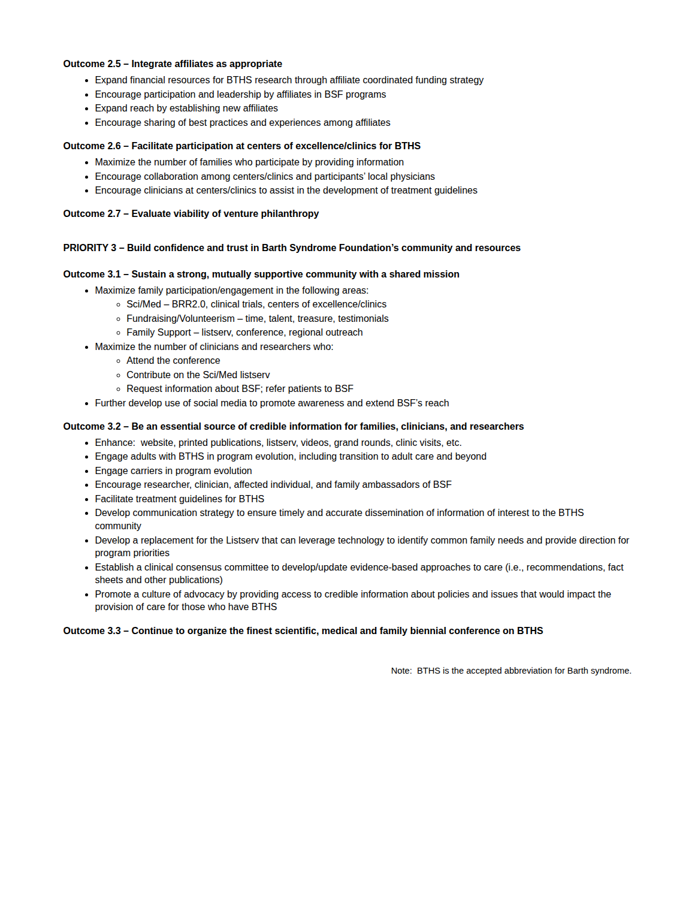Outcome 2.5 – Integrate affiliates as appropriate
Expand financial resources for BTHS research through affiliate coordinated funding strategy
Encourage participation and leadership by affiliates in BSF programs
Expand reach by establishing new affiliates
Encourage sharing of best practices and experiences among affiliates
Outcome 2.6 – Facilitate participation at centers of excellence/clinics for BTHS
Maximize the number of families who participate by providing information
Encourage collaboration among centers/clinics and participants’ local physicians
Encourage clinicians at centers/clinics to assist in the development of treatment guidelines
Outcome 2.7 – Evaluate viability of venture philanthropy
PRIORITY 3 – Build confidence and trust in Barth Syndrome Foundation’s community and resources
Outcome 3.1 – Sustain a strong, mutually supportive community with a shared mission
Maximize family participation/engagement in the following areas:
Sci/Med – BRR2.0, clinical trials, centers of excellence/clinics
Fundraising/Volunteerism – time, talent, treasure, testimonials
Family Support – listserv, conference, regional outreach
Maximize the number of clinicians and researchers who:
Attend the conference
Contribute on the Sci/Med listserv
Request information about BSF; refer patients to BSF
Further develop use of social media to promote awareness and extend BSF’s reach
Outcome 3.2 – Be an essential source of credible information for families, clinicians, and researchers
Enhance: website, printed publications, listserv, videos, grand rounds, clinic visits, etc.
Engage adults with BTHS in program evolution, including transition to adult care and beyond
Engage carriers in program evolution
Encourage researcher, clinician, affected individual, and family ambassadors of BSF
Facilitate treatment guidelines for BTHS
Develop communication strategy to ensure timely and accurate dissemination of information of interest to the BTHS community
Develop a replacement for the Listserv that can leverage technology to identify common family needs and provide direction for program priorities
Establish a clinical consensus committee to develop/update evidence-based approaches to care (i.e., recommendations, fact sheets and other publications)
Promote a culture of advocacy by providing access to credible information about policies and issues that would impact the provision of care for those who have BTHS
Outcome 3.3 – Continue to organize the finest scientific, medical and family biennial conference on BTHS
Note: BTHS is the accepted abbreviation for Barth syndrome.